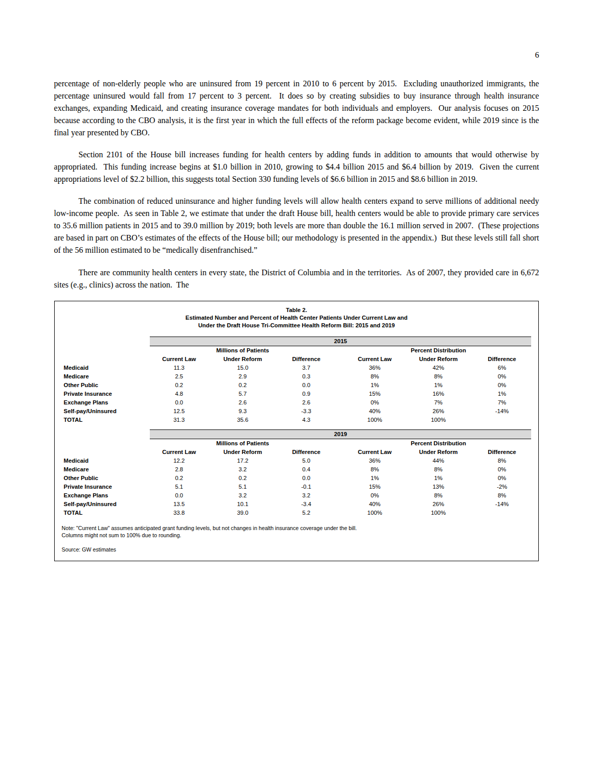6
percentage of non-elderly people who are uninsured from 19 percent in 2010 to 6 percent by 2015. Excluding unauthorized immigrants, the percentage uninsured would fall from 17 percent to 3 percent. It does so by creating subsidies to buy insurance through health insurance exchanges, expanding Medicaid, and creating insurance coverage mandates for both individuals and employers. Our analysis focuses on 2015 because according to the CBO analysis, it is the first year in which the full effects of the reform package become evident, while 2019 since is the final year presented by CBO.
Section 2101 of the House bill increases funding for health centers by adding funds in addition to amounts that would otherwise by appropriated. This funding increase begins at $1.0 billion in 2010, growing to $4.4 billion 2015 and $6.4 billion by 2019. Given the current appropriations level of $2.2 billion, this suggests total Section 330 funding levels of $6.6 billion in 2015 and $8.6 billion in 2019.
The combination of reduced uninsurance and higher funding levels will allow health centers expand to serve millions of additional needy low-income people. As seen in Table 2, we estimate that under the draft House bill, health centers would be able to provide primary care services to 35.6 million patients in 2015 and to 39.0 million by 2019; both levels are more than double the 16.1 million served in 2007. (These projections are based in part on CBO’s estimates of the effects of the House bill; our methodology is presented in the appendix.) But these levels still fall short of the 56 million estimated to be “medically disenfranchised.”
There are community health centers in every state, the District of Columbia and in the territories. As of 2007, they provided care in 6,672 sites (e.g., clinics) across the nation. The
Table 2.
Estimated Number and Percent of Health Center Patients Under Current Law and
Under the Draft House Tri-Committee Health Reform Bill: 2015 and 2019
| | 2015 |
| | Millions of Patients | | Percent Distribution |
| | Current Law | Under Reform | Difference | | Current Law | Under Reform | Difference |
| Medicaid | 11.3 | 15.0 | 3.7 | | 36% | 42% | 6% |
| Medicare | 2.5 | 2.9 | 0.3 | | 8% | 8% | 0% |
| Other Public | 0.2 | 0.2 | 0.0 | | 1% | 1% | 0% |
| Private Insurance | 4.8 | 5.7 | 0.9 | | 15% | 16% | 1% |
| Exchange Plans | 0.0 | 2.6 | 2.6 | | 0% | 7% | 7% |
| Self-pay/Uninsured | 12.5 | 9.3 | -3.3 | | 40% | 26% | -14% |
| TOTAL | 31.3 | 35.6 | 4.3 | | 100% | 100% | |
| | 2019 |
| | Millions of Patients | | Percent Distribution |
| | Current Law | Under Reform | Difference | | Current Law | Under Reform | Difference |
| Medicaid | 12.2 | 17.2 | 5.0 | | 36% | 44% | 8% |
| Medicare | 2.8 | 3.2 | 0.4 | | 8% | 8% | 0% |
| Other Public | 0.2 | 0.2 | 0.0 | | 1% | 1% | 0% |
| Private Insurance | 5.1 | 5.1 | -0.1 | | 15% | 13% | -2% |
| Exchange Plans | 0.0 | 3.2 | 3.2 | | 0% | 8% | 8% |
| Self-pay/Uninsured | 13.5 | 10.1 | -3.4 | | 40% | 26% | -14% |
| TOTAL | 33.8 | 39.0 | 5.2 | | 100% | 100% | |
Note: "Current Law" assumes anticipated grant funding levels, but not changes in health insurance coverage under the bill.
Columns might not sum to 100% due to rounding.
Source: GW estimates